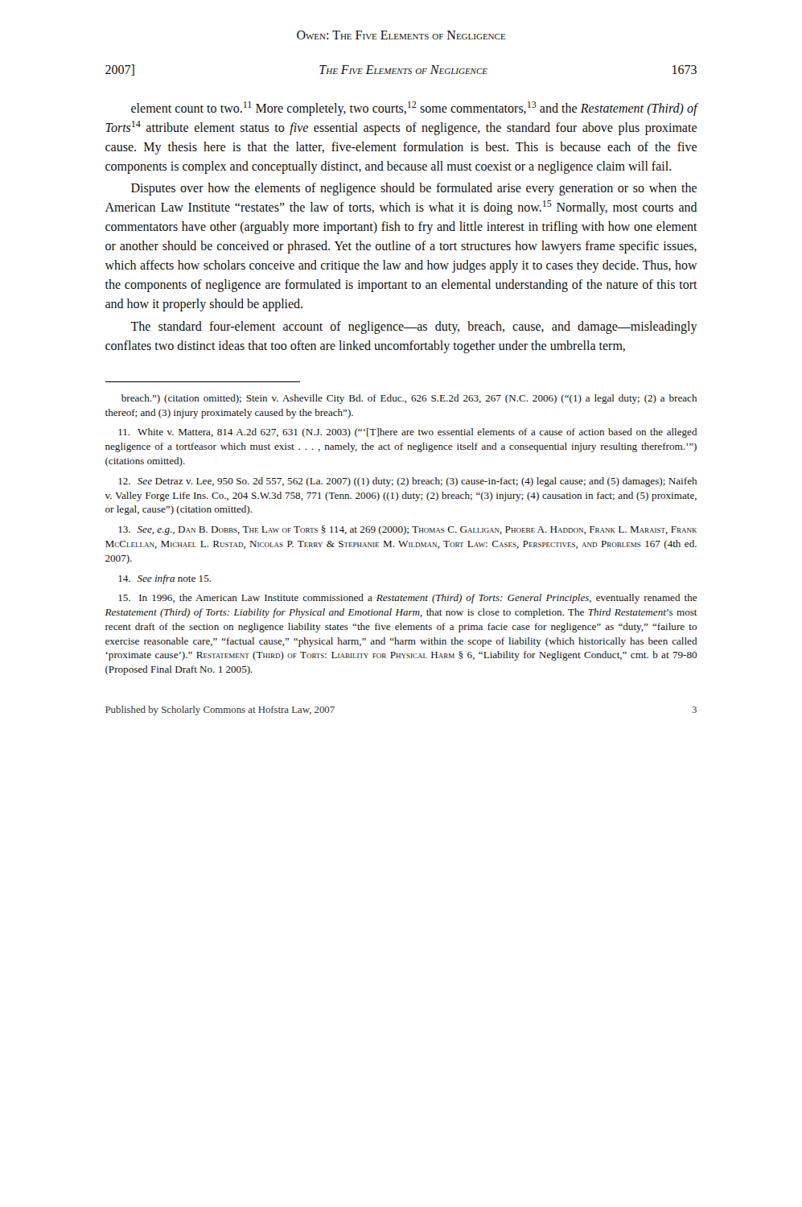Owen: The Five Elements of Negligence
2007] The Five Elements of Negligence 1673
element count to two.11 More completely, two courts,12 some commentators,13 and the Restatement (Third) of Torts14 attribute element status to five essential aspects of negligence, the standard four above plus proximate cause. My thesis here is that the latter, five-element formulation is best. This is because each of the five components is complex and conceptually distinct, and because all must coexist or a negligence claim will fail.
Disputes over how the elements of negligence should be formulated arise every generation or so when the American Law Institute “restates” the law of torts, which is what it is doing now.15 Normally, most courts and commentators have other (arguably more important) fish to fry and little interest in trifling with how one element or another should be conceived or phrased. Yet the outline of a tort structures how lawyers frame specific issues, which affects how scholars conceive and critique the law and how judges apply it to cases they decide. Thus, how the components of negligence are formulated is important to an elemental understanding of the nature of this tort and how it properly should be applied.
The standard four-element account of negligence—as duty, breach, cause, and damage—misleadingly conflates two distinct ideas that too often are linked uncomfortably together under the umbrella term,
breach.”) (citation omitted); Stein v. Asheville City Bd. of Educ., 626 S.E.2d 263, 267 (N.C. 2006) (“(1) a legal duty; (2) a breach thereof; and (3) injury proximately caused by the breach”).
11. White v. Mattera, 814 A.2d 627, 631 (N.J. 2003) (“‘[T]here are two essential elements of a cause of action based on the alleged negligence of a tortfeasor which must exist . . . , namely, the act of negligence itself and a consequential injury resulting therefrom.’”) (citations omitted).
12. See Detraz v. Lee, 950 So. 2d 557, 562 (La. 2007) ((1) duty; (2) breach; (3) cause-in-fact; (4) legal cause; and (5) damages); Naifeh v. Valley Forge Life Ins. Co., 204 S.W.3d 758, 771 (Tenn. 2006) ((1) duty; (2) breach; “(3) injury; (4) causation in fact; and (5) proximate, or legal, cause”) (citation omitted).
13. See, e.g., Dan B. Dobbs, The Law of Torts § 114, at 269 (2000); Thomas C. Galligan, Phoebe A. Haddon, Frank L. Maraist, Frank McClellan, Michael L. Rustad, Nicolas P. Terry & Stephanie M. Wildman, Tort Law: Cases, Perspectives, and Problems 167 (4th ed. 2007).
14. See infra note 15.
15. In 1996, the American Law Institute commissioned a Restatement (Third) of Torts: General Principles, eventually renamed the Restatement (Third) of Torts: Liability for Physical and Emotional Harm, that now is close to completion. The Third Restatement’s most recent draft of the section on negligence liability states “the five elements of a prima facie case for negligence” as “duty,” “failure to exercise reasonable care,” “factual cause,” “physical harm,” and “harm within the scope of liability (which historically has been called ‘proximate cause’).” Restatement (Third) of Torts: Liability for Physical Harm § 6, “Liability for Negligent Conduct,” cmt. b at 79-80 (Proposed Final Draft No. 1 2005).
Published by Scholarly Commons at Hofstra Law, 2007 3